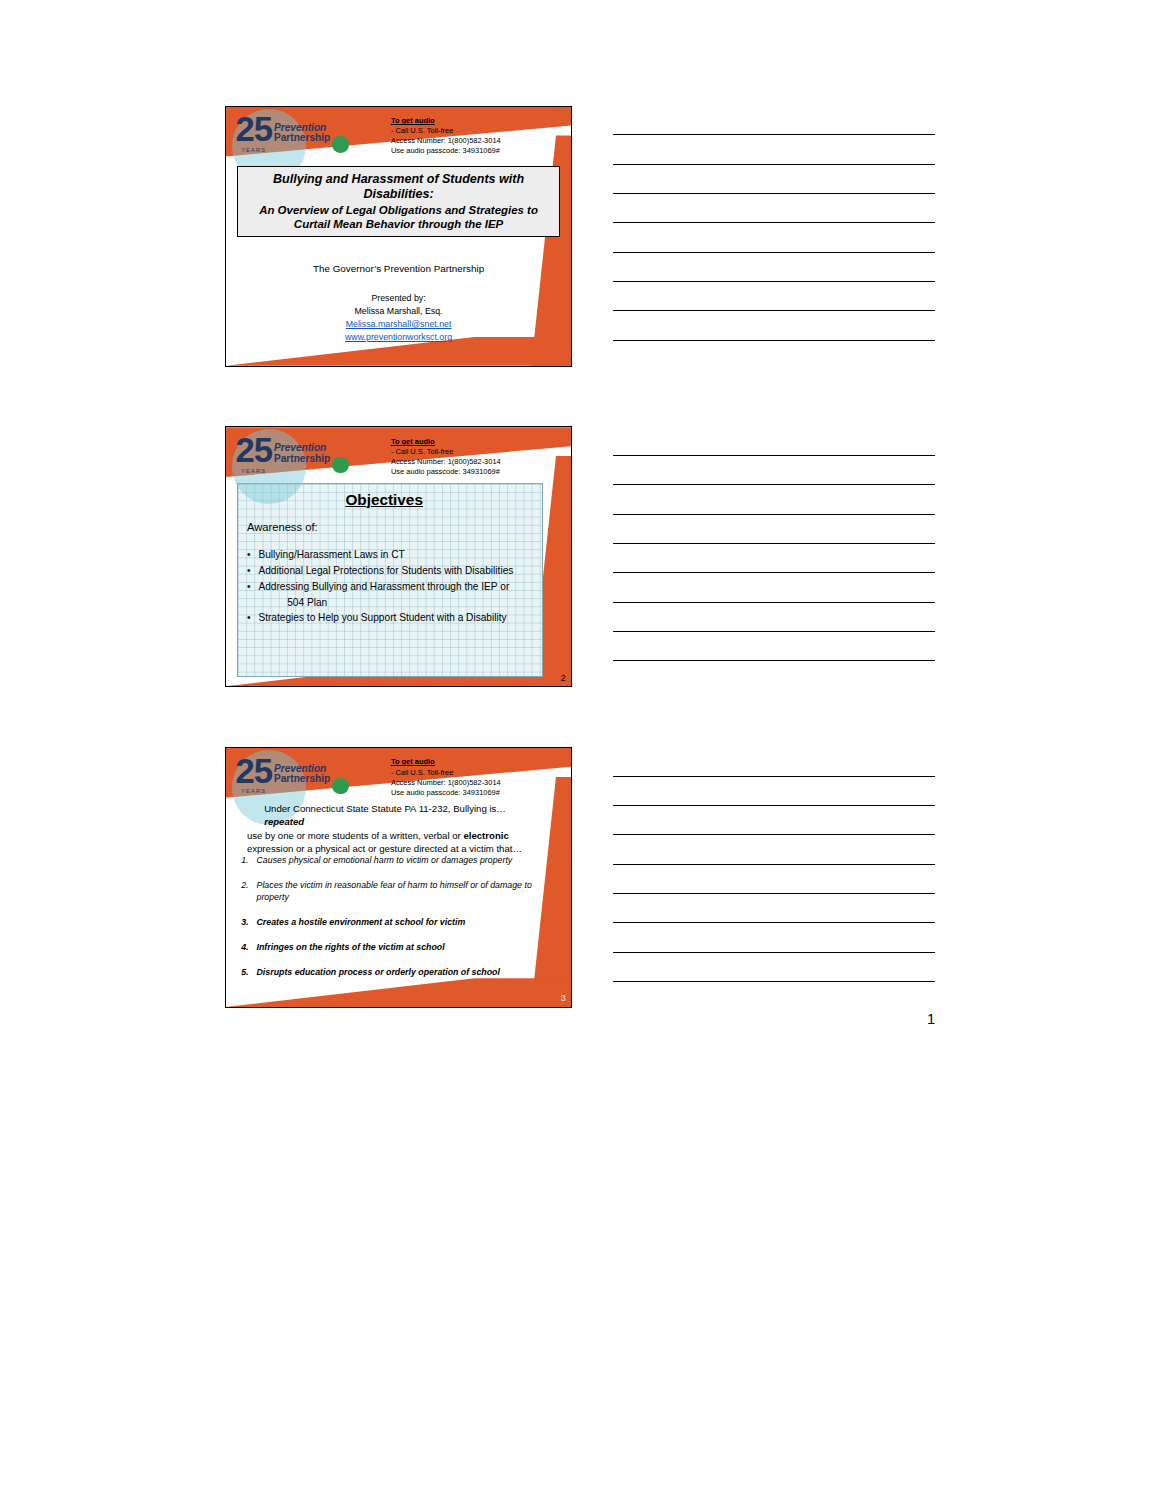25 YEARS
Prevention Partnership
To get audio
- Call U.S. Toll-free
Access Number: 1(800)582-3014
Use audio passcode: 34931069#
Bullying and Harassment of Students with Disabilities:
An Overview of Legal Obligations and Strategies to Curtail Mean Behavior through the IEP
The Governor’s Prevention Partnership
Presented by:
Melissa Marshall, Esq.
Melissa.marshall@snet.net
www.preventionworksct.org
25 YEARS
Prevention Partnership
To get audio
- Call U.S. Toll-free
Access Number: 1(800)582-3014
Use audio passcode: 34931069#
Objectives
Awareness of:
•Bullying/Harassment Laws in CT
•Additional Legal Protections for Students with Disabilities
•Addressing Bullying and Harassment through the IEP or
504 Plan
•Strategies to Help you Support Student with a Disability
2
25 YEARS
Prevention Partnership
To get audio
- Call U.S. Toll-free
Access Number: 1(800)582-3014
Use audio passcode: 34931069#
Under Connecticut State Statute PA 11-232, Bullying is…repeated
use by one or more students of a written, verbal or electronic
expression or a physical act or gesture directed at a victim that…
1. Causes physical or emotional harm to victim or damages property
2. Places the victim in reasonable fear of harm to himself or of damage to property
3. Creates a hostile environment at school for victim
4. Infringes on the rights of the victim at school
5. Disrupts education process or orderly operation of school
3
1